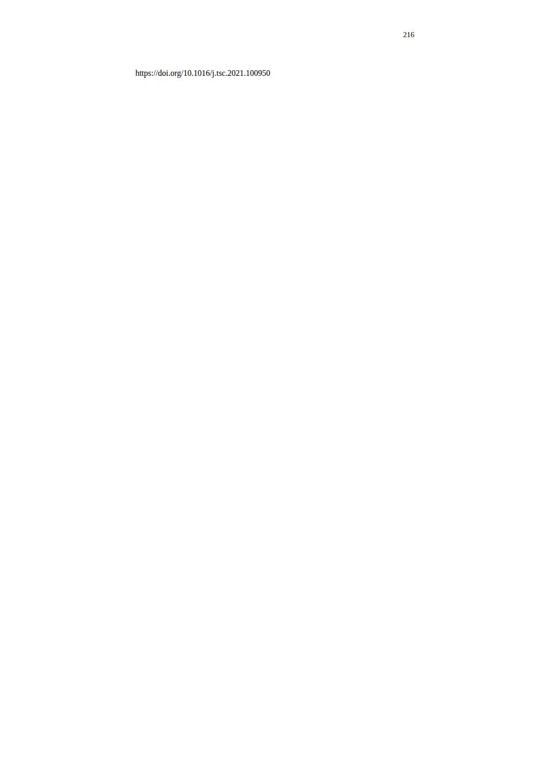216
https://doi.org/10.1016/j.tsc.2021.100950